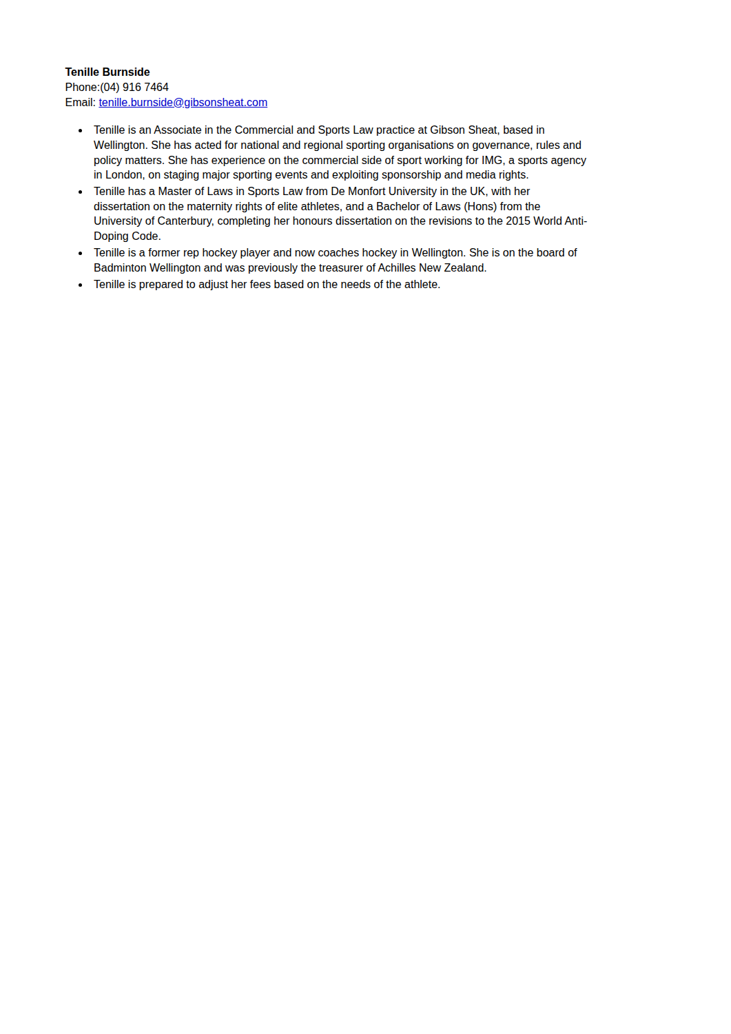Tenille Burnside
Phone:(04) 916 7464
Email: tenille.burnside@gibsonsheat.com
Tenille is an Associate in the Commercial and Sports Law practice at Gibson Sheat, based in Wellington. She has acted for national and regional sporting organisations on governance, rules and policy matters. She has experience on the commercial side of sport working for IMG, a sports agency in London, on staging major sporting events and exploiting sponsorship and media rights.
Tenille has a Master of Laws in Sports Law from De Monfort University in the UK, with her dissertation on the maternity rights of elite athletes, and a Bachelor of Laws (Hons) from the University of Canterbury, completing her honours dissertation on the revisions to the 2015 World Anti-Doping Code.
Tenille is a former rep hockey player and now coaches hockey in Wellington. She is on the board of Badminton Wellington and was previously the treasurer of Achilles New Zealand.
Tenille is prepared to adjust her fees based on the needs of the athlete.